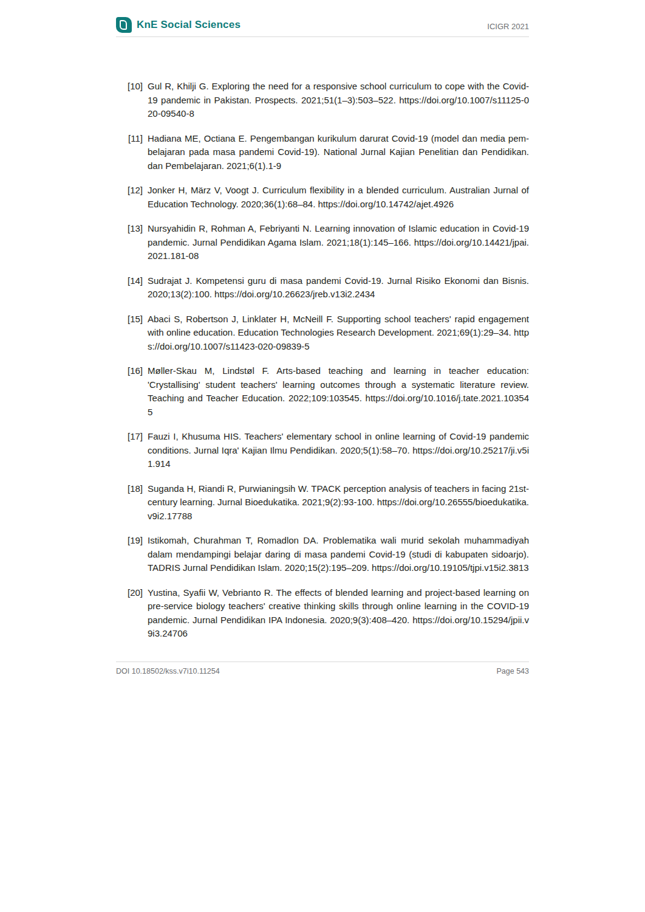KnE Social Sciences
ICIGR 2021
[10] Gul R, Khilji G. Exploring the need for a responsive school curriculum to cope with the Covid-19 pandemic in Pakistan. Prospects. 2021;51(1–3):503–522. https://doi.org/10.1007/s11125-020-09540-8
[11] Hadiana ME, Octiana E. Pengembangan kurikulum darurat Covid-19 (model dan media pembelajaran pada masa pandemi Covid-19). National Jurnal Kajian Penelitian dan Pendidikan. dan Pembelajaran. 2021;6(1).1-9
[12] Jonker H, März V, Voogt J. Curriculum flexibility in a blended curriculum. Australian Jurnal of Education Technology. 2020;36(1):68–84. https://doi.org/10.14742/ajet.4926
[13] Nursyahidin R, Rohman A, Febriyanti N. Learning innovation of Islamic education in Covid-19 pandemic. Jurnal Pendidikan Agama Islam. 2021;18(1):145–166. https://doi.org/10.14421/jpai.2021.181-08
[14] Sudrajat J. Kompetensi guru di masa pandemi Covid-19. Jurnal Risiko Ekonomi dan Bisnis. 2020;13(2):100. https://doi.org/10.26623/jreb.v13i2.2434
[15] Abaci S, Robertson J, Linklater H, McNeill F. Supporting school teachers' rapid engagement with online education. Education Technologies Research Development. 2021;69(1):29–34. https://doi.org/10.1007/s11423-020-09839-5
[16] Møller-Skau M, Lindstøl F. Arts-based teaching and learning in teacher education: 'Crystallising' student teachers' learning outcomes through a systematic literature review. Teaching and Teacher Education. 2022;109:103545. https://doi.org/10.1016/j.tate.2021.103545
[17] Fauzi I, Khusuma HIS. Teachers' elementary school in online learning of Covid-19 pandemic conditions. Jurnal Iqra' Kajian Ilmu Pendidikan. 2020;5(1):58–70. https://doi.org/10.25217/ji.v5i1.914
[18] Suganda H, Riandi R, Purwianingsih W. TPACK perception analysis of teachers in facing 21st-century learning. Jurnal Bioedukatika. 2021;9(2):93-100. https://doi.org/10.26555/bioedukatika.v9i2.17788
[19] Istikomah, Churahman T, Romadlon DA. Problematika wali murid sekolah muhammadiyah dalam mendampingi belajar daring di masa pandemi Covid-19 (studi di kabupaten sidoarjo). TADRIS Jurnal Pendidikan Islam. 2020;15(2):195–209. https://doi.org/10.19105/tjpi.v15i2.3813
[20] Yustina, Syafii W, Vebrianto R. The effects of blended learning and project-based learning on pre-service biology teachers' creative thinking skills through online learning in the COVID-19 pandemic. Jurnal Pendidikan IPA Indonesia. 2020;9(3):408–420. https://doi.org/10.15294/jpii.v9i3.24706
DOI 10.18502/kss.v7i10.11254 Page 543